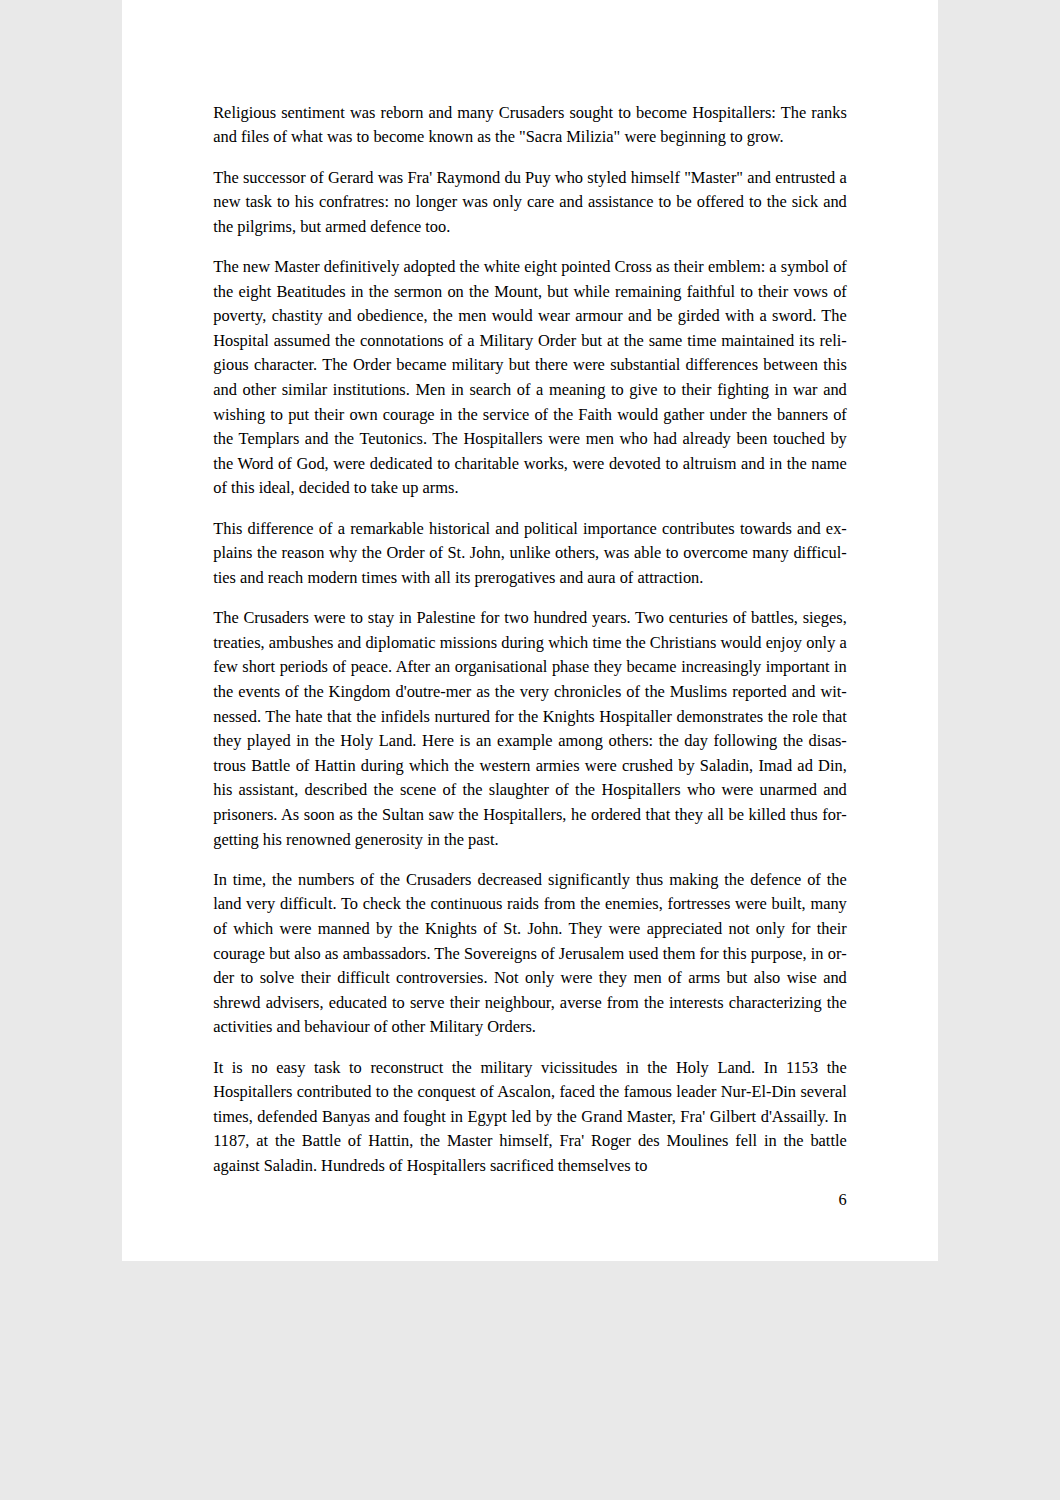Religious sentiment was reborn and many Crusaders sought to become Hospitallers: The ranks and files of what was to become known as the "Sacra Milizia" were beginning to grow.
The successor of Gerard was Fra' Raymond du Puy who styled himself "Master" and entrusted a new task to his confratres: no longer was only care and assistance to be offered to the sick and the pilgrims, but armed defence too.
The new Master definitively adopted the white eight pointed Cross as their emblem: a symbol of the eight Beatitudes in the sermon on the Mount, but while remaining faithful to their vows of poverty, chastity and obedience, the men would wear armour and be girded with a sword. The Hospital assumed the connotations of a Military Order but at the same time maintained its religious character. The Order became military but there were substantial differences between this and other similar institutions. Men in search of a meaning to give to their fighting in war and wishing to put their own courage in the service of the Faith would gather under the banners of the Templars and the Teutonics. The Hospitallers were men who had already been touched by the Word of God, were dedicated to charitable works, were devoted to altruism and in the name of this ideal, decided to take up arms.
This difference of a remarkable historical and political importance contributes towards and explains the reason why the Order of St. John, unlike others, was able to overcome many difficulties and reach modern times with all its prerogatives and aura of attraction.
The Crusaders were to stay in Palestine for two hundred years. Two centuries of battles, sieges, treaties, ambushes and diplomatic missions during which time the Christians would enjoy only a few short periods of peace. After an organisational phase they became increasingly important in the events of the Kingdom d'outre-mer as the very chronicles of the Muslims reported and witnessed. The hate that the infidels nurtured for the Knights Hospitaller demonstrates the role that they played in the Holy Land. Here is an example among others: the day following the disastrous Battle of Hattin during which the western armies were crushed by Saladin, Imad ad Din, his assistant, described the scene of the slaughter of the Hospitallers who were unarmed and prisoners. As soon as the Sultan saw the Hospitallers, he ordered that they all be killed thus forgetting his renowned generosity in the past.
In time, the numbers of the Crusaders decreased significantly thus making the defence of the land very difficult. To check the continuous raids from the enemies, fortresses were built, many of which were manned by the Knights of St. John. They were appreciated not only for their courage but also as ambassadors. The Sovereigns of Jerusalem used them for this purpose, in order to solve their difficult controversies. Not only were they men of arms but also wise and shrewd advisers, educated to serve their neighbour, averse from the interests characterizing the activities and behaviour of other Military Orders.
It is no easy task to reconstruct the military vicissitudes in the Holy Land. In 1153 the Hospitallers contributed to the conquest of Ascalon, faced the famous leader Nur-El-Din several times, defended Banyas and fought in Egypt led by the Grand Master, Fra' Gilbert d'Assailly. In 1187, at the Battle of Hattin, the Master himself, Fra' Roger des Moulines fell in the battle against Saladin. Hundreds of Hospitallers sacrificed themselves to
6